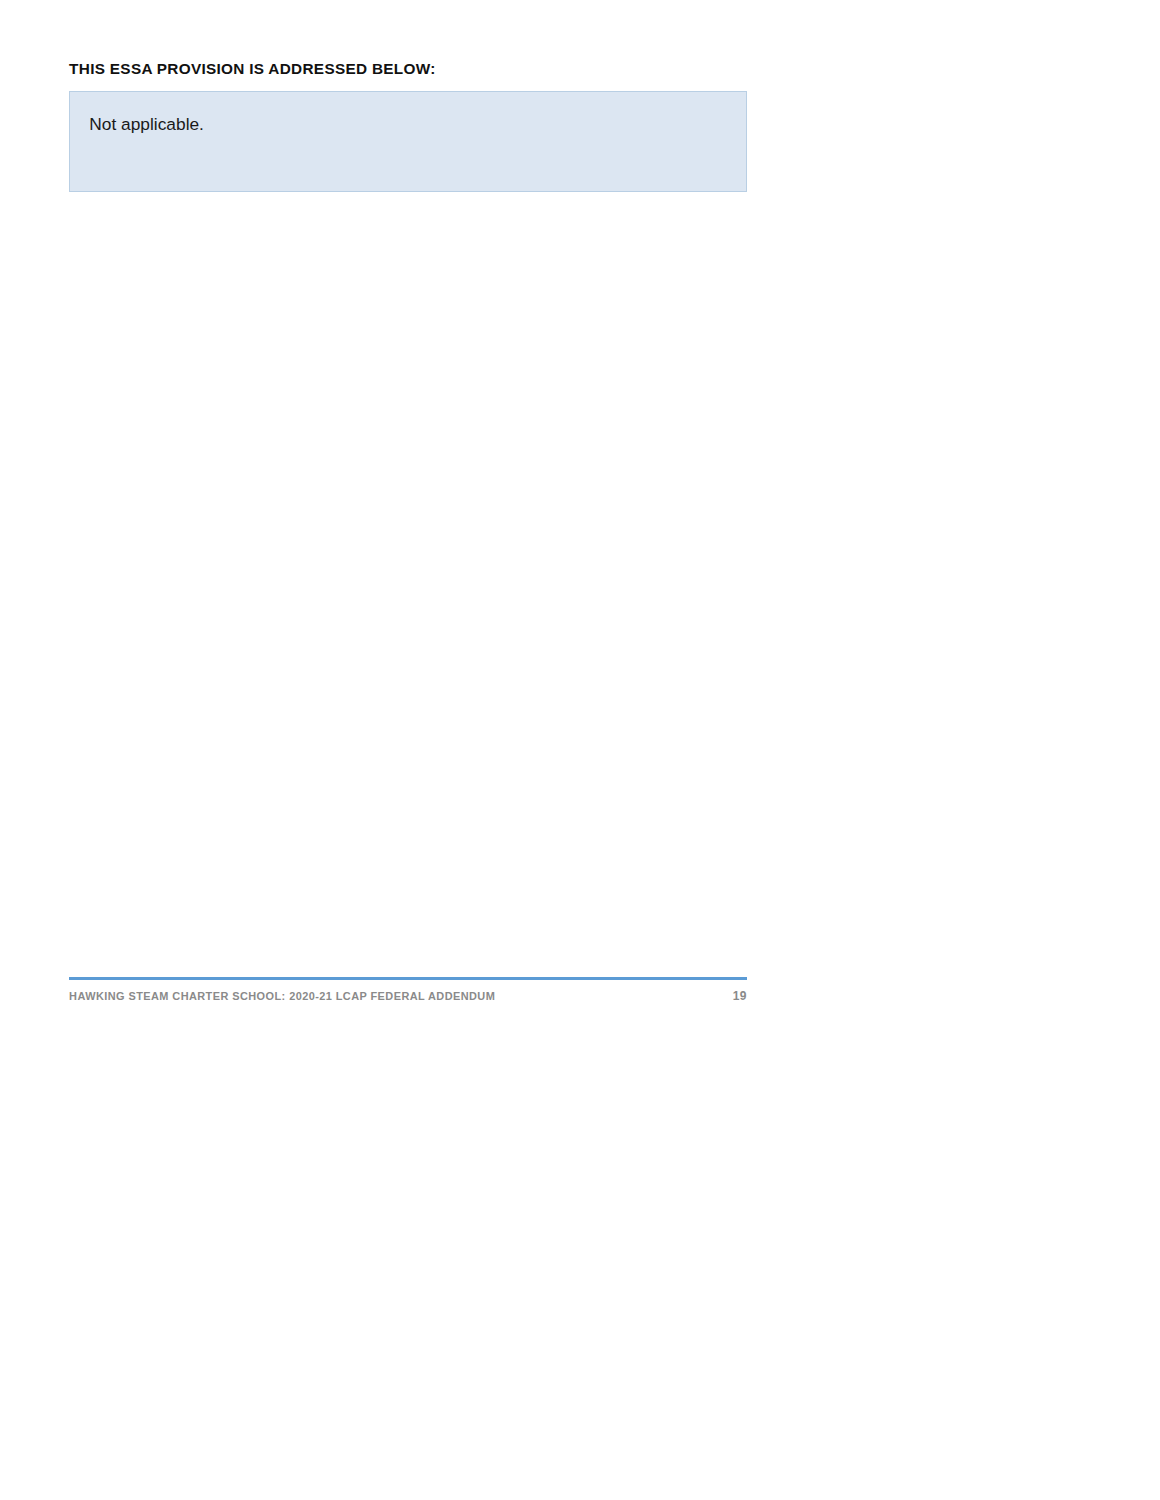THIS ESSA PROVISION IS ADDRESSED BELOW:
Not applicable.
Hawking STEAM Charter School: 2020-21 LCAP Federal Addendum 19